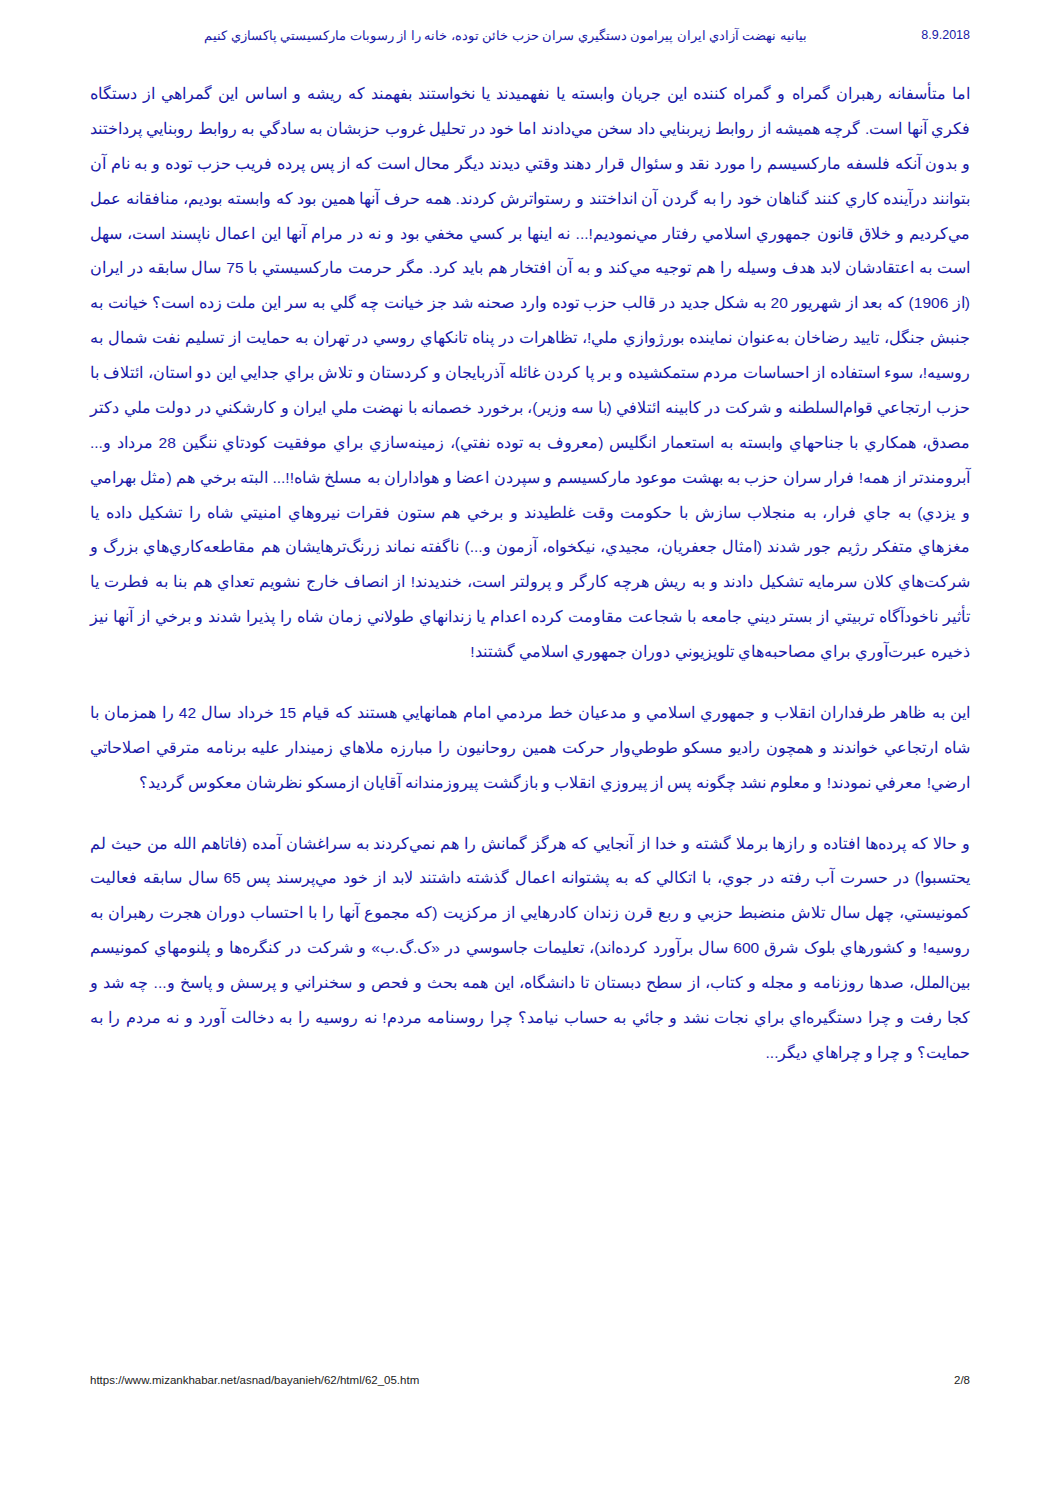8.9.2018
بیانیه نهضت آزادي ایران پیرامون دستگیري سران حزب خائن توده، خانه را از رسوبات مارکسیستي پاکسازي کنیم
اما متأسفانه رهبران گمراه و گمراه کننده این جریان وابسته یا نفهمیدند یا نخواستند بفهمند که ریشه و اساس این گمراهي از دستگاه فکري آنها است. گرچه همیشه از روابط زیربنایي داد سخن مي‌دادند اما خود در تحلیل غروب حزبشان به سادگي به روابط روبنایي پرداختند و بدون آنکه فلسفه مارکسیسم را مورد نقد و سئوال قرار دهند وقتي دیدند دیگر محال است که از پس پرده فریب حزب توده و به نام آن بتوانند درآینده کاري کنند گناهان خود را به گردن آن انداختند و رستواترش کردند. همه حرف آنها همین بود که وابسته بودیم، منافقانه عمل مي‌کردیم و خلاق قانون جمهوري اسلامي رفتار مي‌نمودیم!... نه اینها بر کسي مخفي بود و نه در مرام آنها این اعمال ناپسند است، سهل است به اعتقادشان لابد هدف وسیله را هم توجیه مي‌کند و به آن افتخار هم باید کرد. مگر حرمت مارکسیستي با 75 سال سابقه در ایران (از 1906) که بعد از شهریور 20 به شکل جدید در قالب حزب توده وارد صحنه شد جز خیانت چه گلي به سر این ملت زده است؟ خیانت به جنبش جنگل، تایید رضاخان به‌عنوان نماینده بورژوازي ملي!، تظاهرات در پناه تانکهاي روسي در تهران به حمایت از تسلیم نفت شمال به روسیه!، سوء استفاده از احساسات مردم ستمکشیده و بر پا کردن غائله آذربایجان و کردستان و تلاش براي جدایي این دو استان، ائتلاف با حزب ارتجاعي قوام‌السلطنه و شرکت در کابینه ائتلافي (با سه وزیر)، برخورد خصمانه با نهضت ملي ایران و کارشکني در دولت ملي دکتر مصدق، همکاري با جناحهاي وابسته به استعمار انگلیس (معروف به توده نفتي)، زمینه‌سازي براي موفقیت کودتاي ننگین 28 مرداد و... آبرومندتر از همه! فرار سران حزب به بهشت موعود مارکسیسم و سپردن اعضا و هواداران به مسلخ شاه!!... البته برخي هم (مثل بهرامي و یزدي) به جاي فرار، به منجلاب سازش با حکومت وقت غلطیدند و برخي هم ستون فقرات نیروهاي امنیتي شاه را تشکیل داده یا مغزهاي متفکر رژیم جور شدند (امثال جعفریان، مجیدي، نیکخواه، آزمون و...) ناگفته نماند زرنگ‌ترهایشان هم مقاطعه‌کاري‌هاي بزرگ و شرکت‌هاي کلان سرمایه تشکیل دادند و به ریش هرچه کارگر و پرولتر است، خندیدند! از انصاف خارج نشویم تعداي هم بنا به فطرت یا تأثیر ناخودآگاه تربیتي از بستر دیني جامعه با شجاعت مقاومت کرده اعدام یا زندانهاي طولاني زمان شاه را پذیرا شدند و برخي از آنها نیز ذخیره عبرت‌آوري براي مصاحبه‌هاي تلویزیوني دوران جمهوري اسلامي گشتند!
این به ظاهر طرفداران انقلاب و جمهوري اسلامي و مدعیان خط مردمي امام همانهایي هستند که قیام 15 خرداد سال 42 را همزمان با شاه ارتجاعي خواندند و همچون رادیو مسکو طوطي‌وار حرکت همین روحانیون را مبارزه ملاهاي زمیندار علیه برنامه مترقي اصلاحاتي ارضي! معرفي نمودند! و معلوم نشد چگونه پس از پیروزي انقلاب و بازگشت پیروزمندانه آقایان ازمسکو نظرشان معکوس گردید؟
و حالا که پرده‌ها افتاده و رازها برملا گشته و خدا از آنجایي که هرگز گمانش را هم نمي‌کردند به سراغشان آمده (فاتاهم الله من حیث لم یحتسبوا) در حسرت آب رفته در جوي، با اتکالي که به پشتوانه اعمال گذشته داشتند لابد از خود مي‌پرسند پس 65 سال سابقه فعالیت کمونیستي، چهل سال تلاش منضبط حزبي و ربع قرن زندان کادرهایي از مرکزیت (که مجموع آنها را با احتساب دوران هجرت رهبران به روسیه! و کشورهاي بلوک شرق 600 سال برآورد کرده‌اند)، تعلیمات جاسوسي در «ک.گ.ب» و شرکت در کنگره‌ها و پلنومهاي کمونیسم بین‌الملل، صدها روزنامه و مجله و کتاب، از سطح دبستان تا دانشگاه، این همه بحث و فحص و سخنراني و پرسش و پاسخ و... چه شد و کجا رفت و چرا دستگیره‌اي براي نجات نشد و جائي به حساب نیامد؟ چرا روسنامه مردم! نه روسیه را به دخالت آورد و نه مردم را به حمایت؟ و چرا و چراهاي دیگر...
https://www.mizankhabar.net/asnad/bayanieh/62/html/62_05.htm
2/8